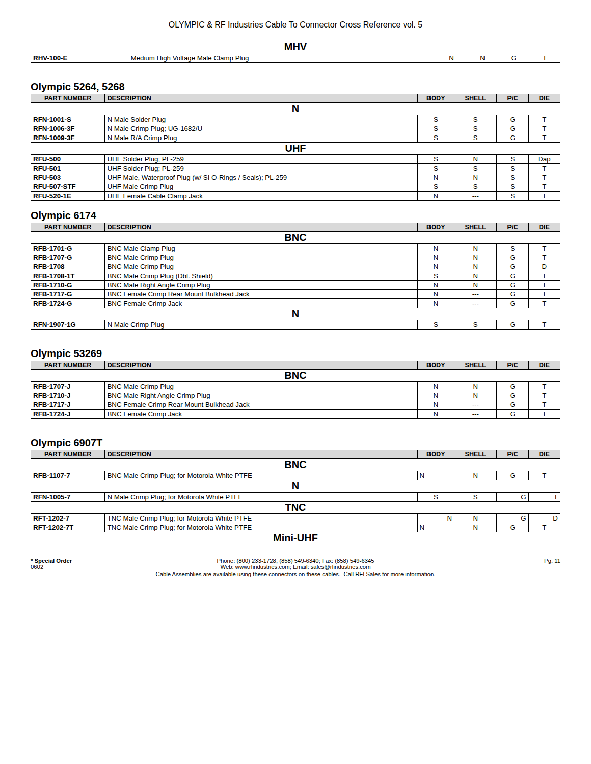OLYMPIC & RF Industries Cable To Connector Cross Reference vol. 5
| MHV |
| RHV-100-E | Medium High Voltage Male Clamp Plug | N | N | G | T |
Olympic 5264, 5268
| PART NUMBER | DESCRIPTION | BODY | SHELL | P/C | DIE |
| --- | --- | --- | --- | --- | --- |
| N |
| RFN-1001-S | N Male Solder Plug | S | S | G | T |
| RFN-1006-3F | N Male Crimp Plug; UG-1682/U | S | S | G | T |
| RFN-1009-3F | N Male R/A Crimp Plug | S | S | G | T |
| UHF |
| RFU-500 | UHF Solder Plug; PL-259 | S | N | S | Dap |
| RFU-501 | UHF Solder Plug; PL-259 | S | S | S | T |
| RFU-503 | UHF Male, Waterproof Plug (w/ SI O-Rings / Seals); PL-259 | N | N | S | T |
| RFU-507-STF | UHF Male Crimp Plug | S | S | S | T |
| RFU-520-1E | UHF Female Cable Clamp Jack | N | --- | S | T |
Olympic 6174
| PART NUMBER | DESCRIPTION | BODY | SHELL | P/C | DIE |
| --- | --- | --- | --- | --- | --- |
| BNC |
| RFB-1701-G | BNC Male Clamp Plug | N | N | S | T |
| RFB-1707-G | BNC Male Crimp Plug | N | N | G | T |
| RFB-1708 | BNC Male Crimp Plug | N | N | G | D |
| RFB-1708-1T | BNC Male Crimp Plug (Dbl. Shield) | S | N | G | T |
| RFB-1710-G | BNC Male Right Angle Crimp Plug | N | N | G | T |
| RFB-1717-G | BNC Female Crimp Rear Mount Bulkhead Jack | N | --- | G | T |
| RFB-1724-G | BNC Female Crimp Jack | N | --- | G | T |
| N |
| RFN-1907-1G | N Male Crimp Plug | S | S | G | T |
Olympic 53269
| PART NUMBER | DESCRIPTION | BODY | SHELL | P/C | DIE |
| --- | --- | --- | --- | --- | --- |
| BNC |
| RFB-1707-J | BNC Male Crimp Plug | N | N | G | T |
| RFB-1710-J | BNC Male Right Angle Crimp Plug | N | N | G | T |
| RFB-1717-J | BNC Female Crimp Rear Mount Bulkhead Jack | N | --- | G | T |
| RFB-1724-J | BNC Female Crimp Jack | N | --- | G | T |
Olympic 6907T
| PART NUMBER | DESCRIPTION | BODY | SHELL | P/C | DIE |
| --- | --- | --- | --- | --- | --- |
| BNC |
| RFB-1107-7 | BNC Male Crimp Plug; for Motorola White PTFE | N | N | G | T |
| N |
| RFN-1005-7 | N Male Crimp Plug; for Motorola White PTFE | S | S | G | T |
| TNC |
| RFT-1202-7 | TNC Male Crimp Plug; for Motorola White PTFE | N | N | G | D |
| RFT-1202-7T | TNC Male Crimp Plug; for Motorola White PTFE | N | N | G | T |
| Mini-UHF |
* Special Order
0602
Phone: (800) 233-1728, (858) 549-6340; Fax: (858) 549-6345
Web: www.rfindustries.com; Email: sales@rfindustries.com
Pg. 11
Cable Assemblies are available using these connectors on these cables. Call RFI Sales for more information.